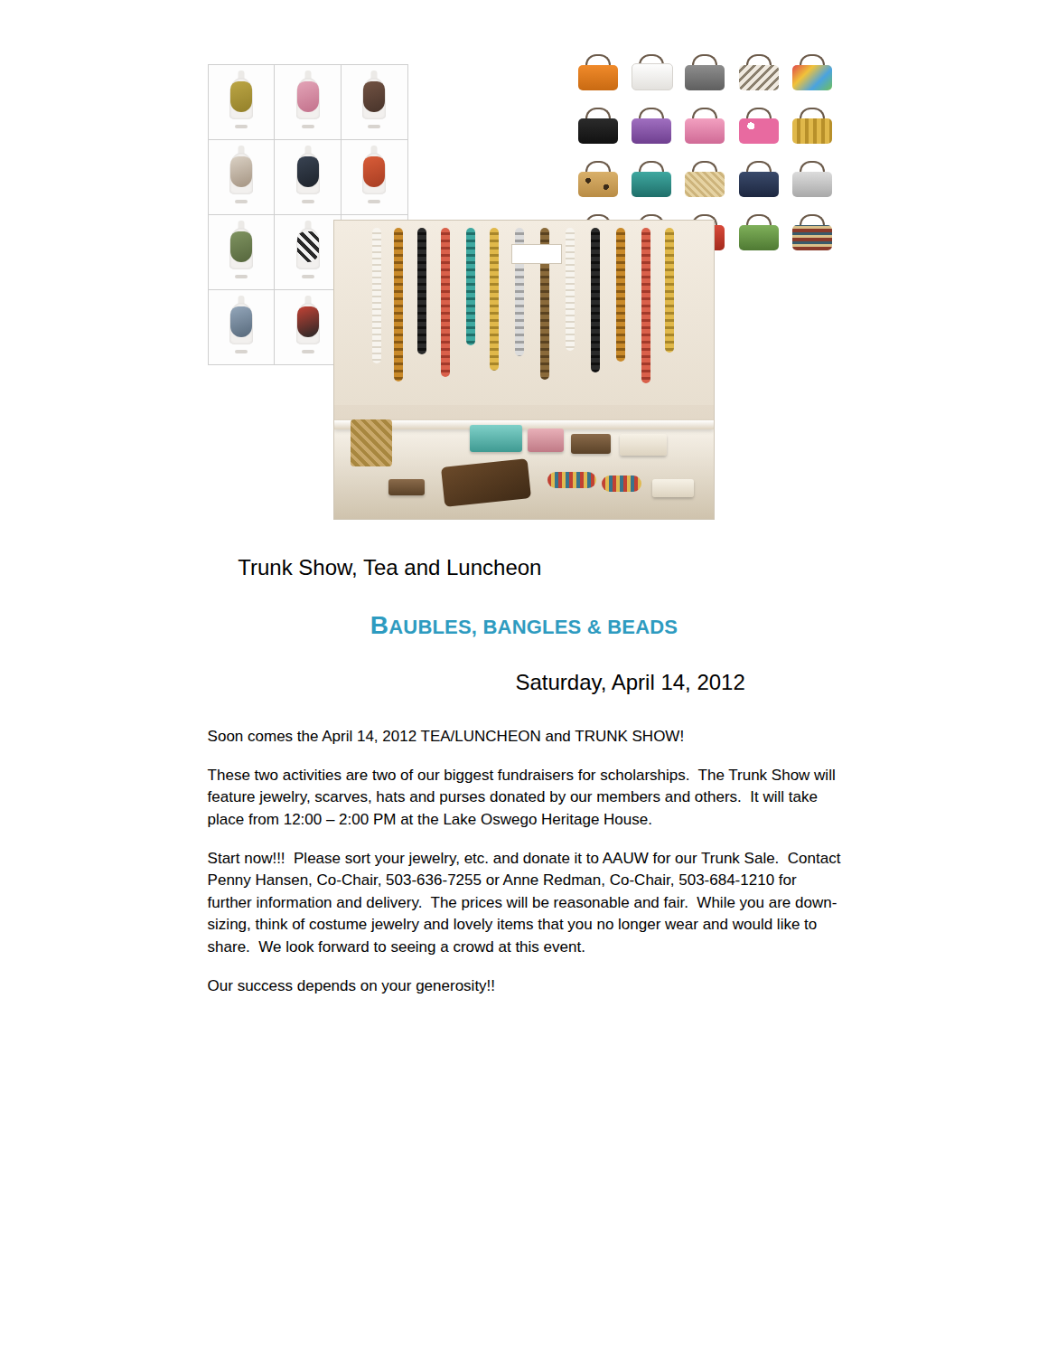Trunk Show, Tea and Luncheon
BAUBLES, BANGLES & BEADS
Saturday, April 14, 2012
Soon comes the April 14, 2012 TEA/LUNCHEON and TRUNK SHOW!
These two activities are two of our biggest fundraisers for scholarships. The Trunk Show will feature jewelry, scarves, hats and purses donated by our members and others. It will take place from 12:00 – 2:00 PM at the Lake Oswego Heritage House.
Start now!!! Please sort your jewelry, etc. and donate it to AAUW for our Trunk Sale. Contact Penny Hansen, Co-Chair, 503-636-7255 or Anne Redman, Co-Chair, 503-684-1210 for further information and delivery. The prices will be reasonable and fair. While you are down-sizing, think of costume jewelry and lovely items that you no longer wear and would like to share. We look forward to seeing a crowd at this event.
Our success depends on your generosity!!